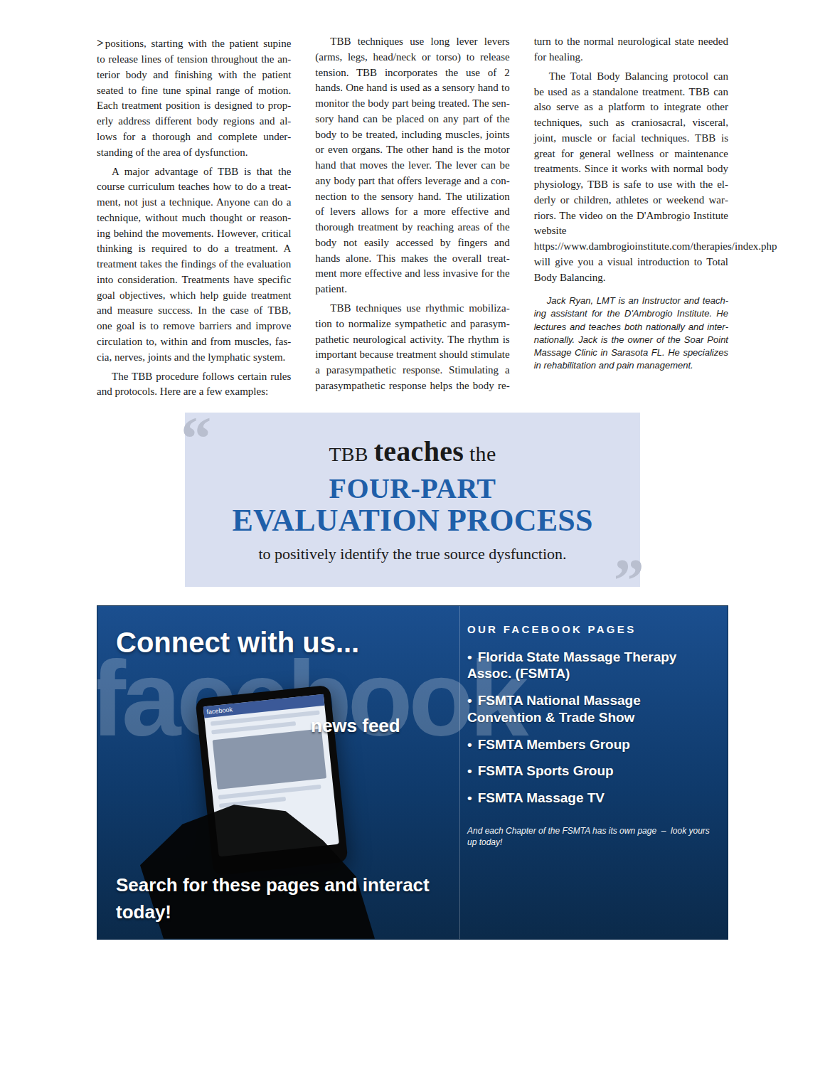>positions, starting with the patient supine to release lines of tension throughout the anterior body and finishing with the patient seated to fine tune spinal range of motion. Each treatment position is designed to properly address different body regions and allows for a thorough and complete understanding of the area of dysfunction.
A major advantage of TBB is that the course curriculum teaches how to do a treatment, not just a technique. Anyone can do a technique, without much thought or reasoning behind the movements. However, critical thinking is required to do a treatment. A treatment takes the findings of the evaluation into consideration. Treatments have specific goal objectives, which help guide treatment and measure success. In the case of TBB, one goal is to remove barriers and improve circulation to, within and from muscles, fascia, nerves, joints and the lymphatic system.
The TBB procedure follows certain rules and protocols. Here are a few examples:
TBB techniques use long lever levers (arms, legs, head/neck or torso) to release tension. TBB incorporates the use of 2 hands. One hand is used as a sensory hand to monitor the body part being treated. The sensory hand can be placed on any part of the body to be treated, including muscles, joints or even organs. The other hand is the motor hand that moves the lever. The lever can be any body part that offers leverage and a connection to the sensory hand. The utilization of levers allows for a more effective and thorough treatment by reaching areas of the body not easily accessed by fingers and hands alone. This makes the overall treatment more effective and less invasive for the patient.
TBB techniques use rhythmic mobilization to normalize sympathetic and parasympathetic neurological activity. The rhythm is important because treatment should stimulate a parasympathetic response. Stimulating a parasympathetic response helps the body return to the normal neurological state needed for healing.
The Total Body Balancing protocol can be used as a standalone treatment. TBB can also serve as a platform to integrate other techniques, such as craniosacral, visceral, joint, muscle or facial techniques. TBB is great for general wellness or maintenance treatments. Since it works with normal body physiology, TBB is safe to use with the elderly or children, athletes or weekend warriors. The video on the D'Ambrogio Institute website https://www.dambrogioinstitute.com/therapies/index.php will give you a visual introduction to Total Body Balancing.
Jack Ryan, LMT is an Instructor and teaching assistant for the D'Ambrogio Institute. He lectures and teaches both nationally and internationally. Jack is the owner of the Soar Point Massage Clinic in Sarasota FL. He specializes in rehabilitation and pain management.
“ ”
TBB teaches the
FOUR-PART
EVALUATION PROCESS
to positively identify the true source dysfunction.
Connect with us...
facebook
facebook
news feed
Search for these pages and interact today!
OUR FACEBOOK PAGES
Florida State Massage Therapy Assoc. (FSMTA)
FSMTA National Massage Convention & Trade Show
FSMTA Members Group
FSMTA Sports Group
FSMTA Massage TV
And each Chapter of the FSMTA has its own page – look yours up today!